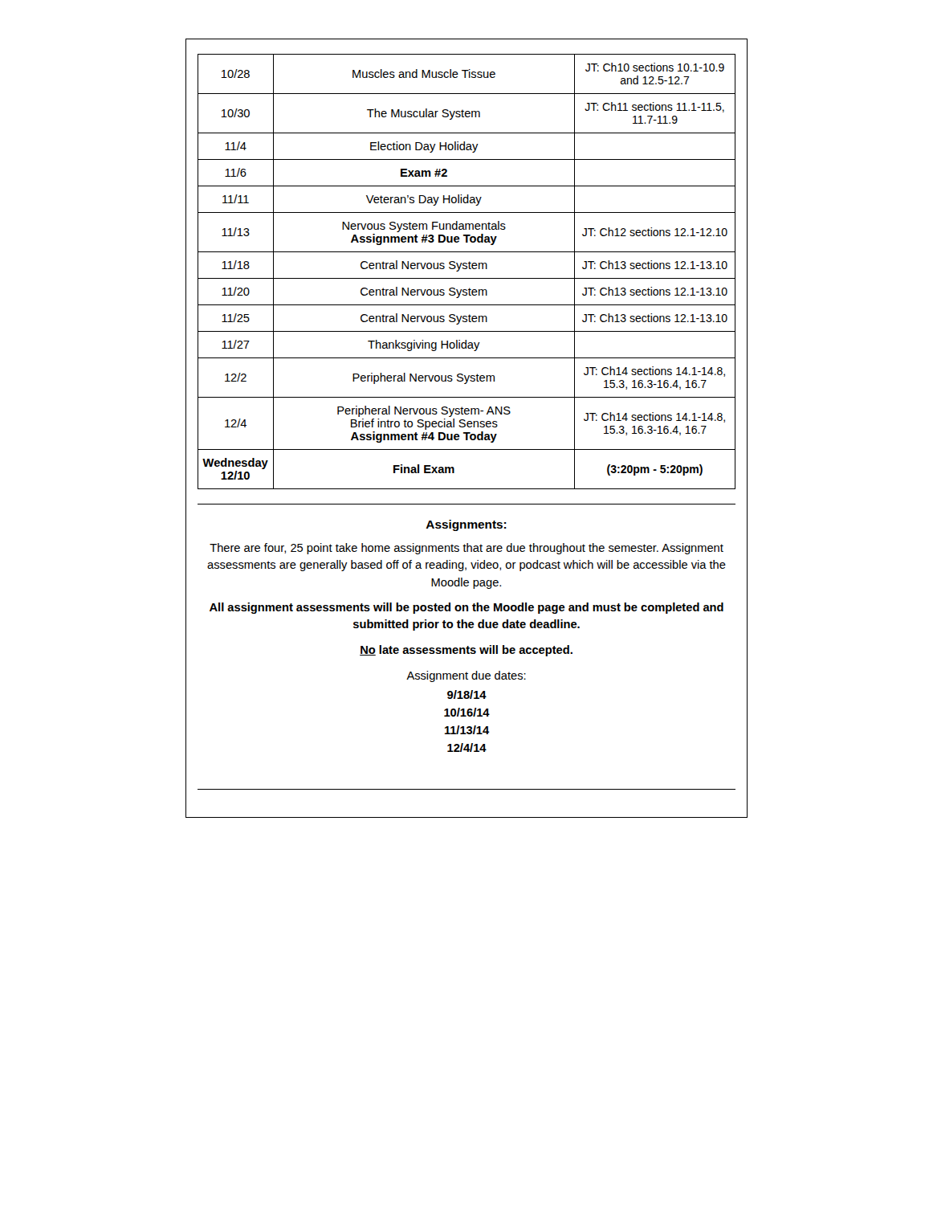| 10/28 | Muscles and Muscle Tissue | JT: Ch10 sections 10.1-10.9 and 12.5-12.7 |
| 10/30 | The Muscular System | JT: Ch11 sections 11.1-11.5, 11.7-11.9 |
| 11/4 | Election Day Holiday | |
| 11/6 | Exam #2 | |
| 11/11 | Veteran’s Day Holiday | |
| 11/13 | Nervous System Fundamentals Assignment #3 Due Today | JT: Ch12 sections 12.1-12.10 |
| 11/18 | Central Nervous System | JT: Ch13 sections 12.1-13.10 |
| 11/20 | Central Nervous System | JT: Ch13 sections 12.1-13.10 |
| 11/25 | Central Nervous System | JT: Ch13 sections 12.1-13.10 |
| 11/27 | Thanksgiving Holiday | |
| 12/2 | Peripheral Nervous System | JT: Ch14 sections 14.1-14.8, 15.3, 16.3-16.4, 16.7 |
| 12/4 | Peripheral Nervous System- ANS Brief intro to Special Senses Assignment #4 Due Today | JT: Ch14 sections 14.1-14.8, 15.3, 16.3-16.4, 16.7 |
| Wednesday 12/10 | Final Exam | (3:20pm - 5:20pm) |
Assignments:
There are four, 25 point take home assignments that are due throughout the semester. Assignment assessments are generally based off of a reading, video, or podcast which will be accessible via the Moodle page.
All assignment assessments will be posted on the Moodle page and must be completed and submitted prior to the due date deadline.
No late assessments will be accepted.
Assignment due dates:
9/18/14
10/16/14
11/13/14
12/4/14